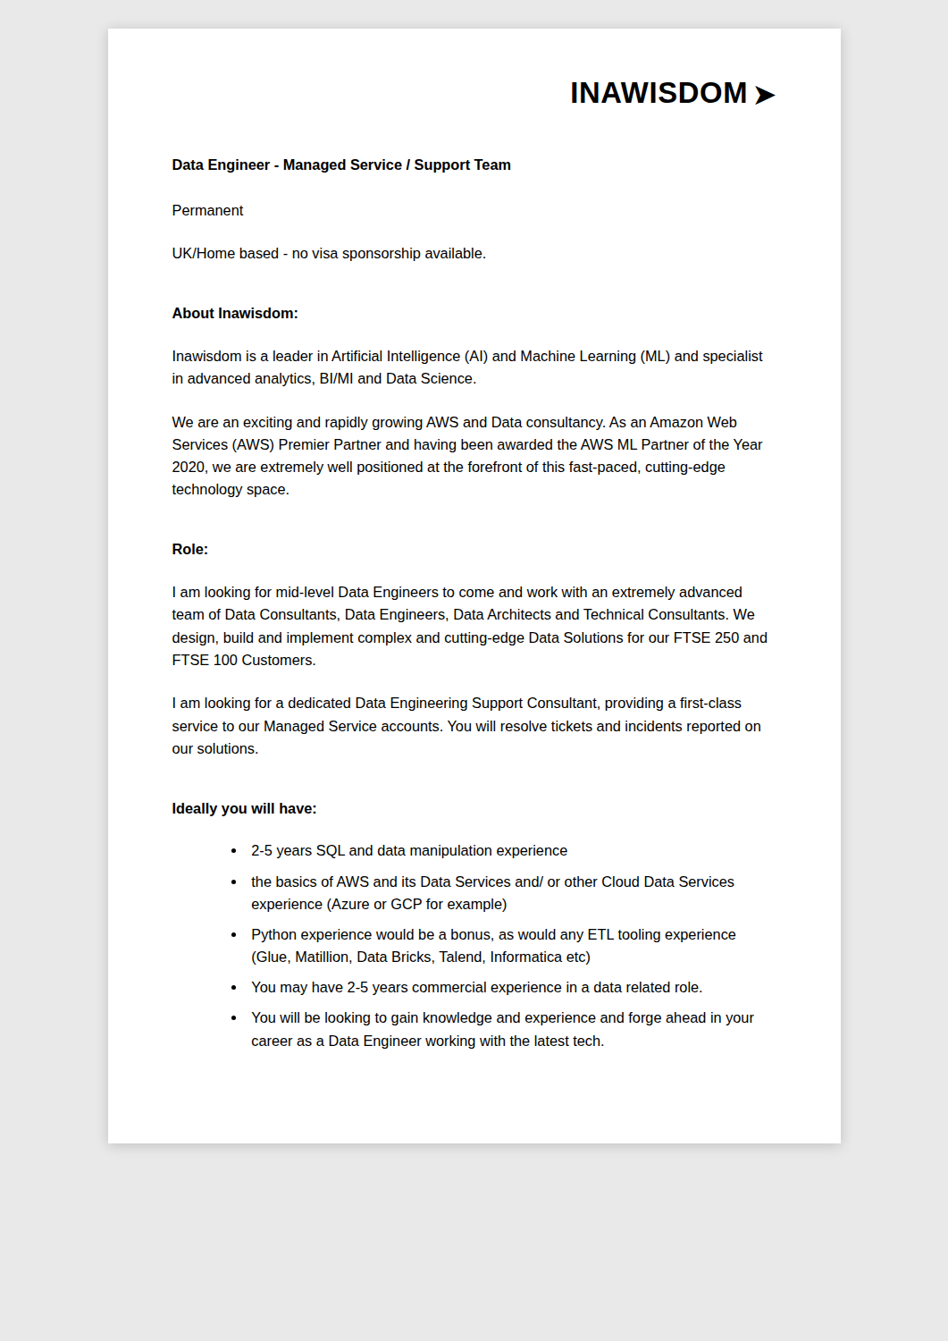INAWISDOM➤
Data Engineer - Managed Service / Support Team
Permanent
UK/Home based - no visa sponsorship available.
About Inawisdom:
Inawisdom is a leader in Artificial Intelligence (AI) and Machine Learning (ML) and specialist in advanced analytics, BI/MI and Data Science.
We are an exciting and rapidly growing AWS and Data consultancy. As an Amazon Web Services (AWS) Premier Partner and having been awarded the AWS ML Partner of the Year 2020, we are extremely well positioned at the forefront of this fast-paced, cutting-edge technology space.
Role:
I am looking for mid-level Data Engineers to come and work with an extremely advanced team of Data Consultants, Data Engineers, Data Architects and Technical Consultants. We design, build and implement complex and cutting-edge Data Solutions for our FTSE 250 and FTSE 100 Customers.
I am looking for a dedicated Data Engineering Support Consultant, providing a first-class service to our Managed Service accounts. You will resolve tickets and incidents reported on our solutions.
Ideally you will have:
2-5 years SQL and data manipulation experience
the basics of AWS and its Data Services and/ or other Cloud Data Services experience (Azure or GCP for example)
Python experience would be a bonus, as would any ETL tooling experience (Glue, Matillion, Data Bricks, Talend, Informatica etc)
You may have 2-5 years commercial experience in a data related role.
You will be looking to gain knowledge and experience and forge ahead in your career as a Data Engineer working with the latest tech.